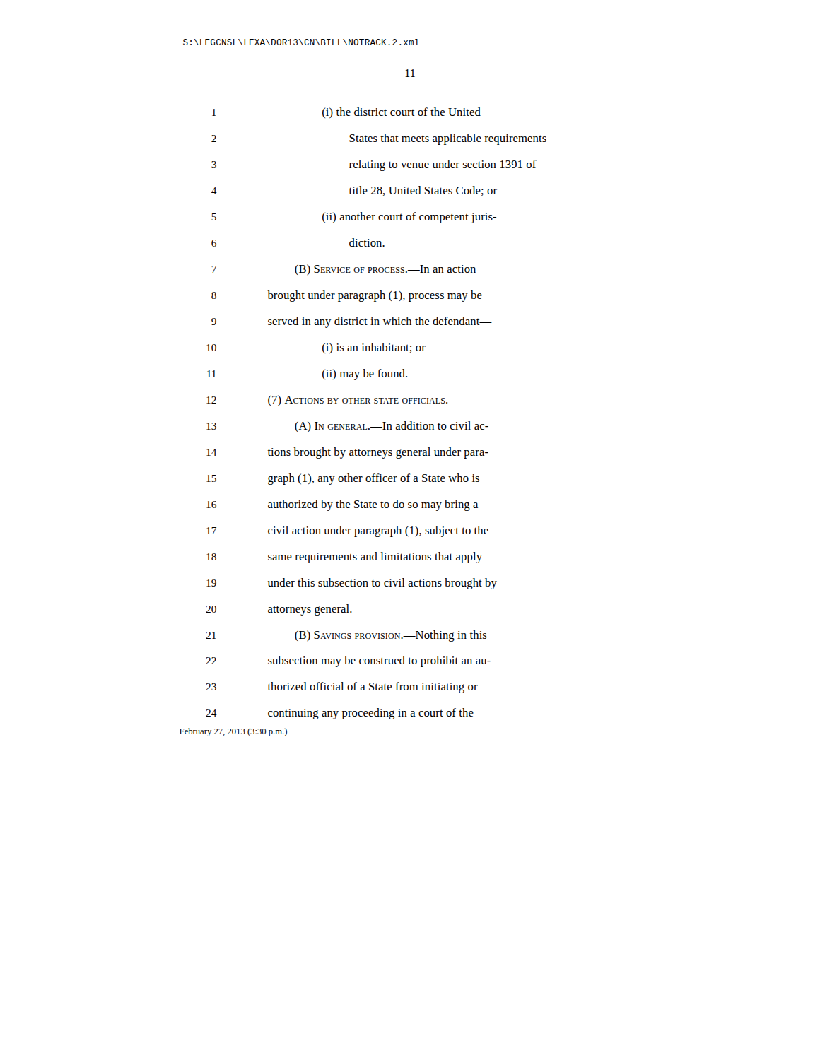S:\LEGCNSL\LEXA\DOR13\CN\BILL\NOTRACK.2.xml
11
| 1 | (i) the district court of the United |
| 2 | States that meets applicable requirements |
| 3 | relating to venue under section 1391 of |
| 4 | title 28, United States Code; or |
| 5 | (ii) another court of competent juris- |
| 6 | diction. |
| 7 | (B) Service of process. —In an action |
| 8 | brought under paragraph (1), process may be |
| 9 | served in any district in which the defendant— |
| 10 | (i) is an inhabitant; or |
| 11 | (ii) may be found. |
| 12 | (7) Actions by other state officials. — |
| 13 | (A) In general. —In addition to civil ac- |
| 14 | tions brought by attorneys general under para- |
| 15 | graph (1), any other officer of a State who is |
| 16 | authorized by the State to do so may bring a |
| 17 | civil action under paragraph (1), subject to the |
| 18 | same requirements and limitations that apply |
| 19 | under this subsection to civil actions brought by |
| 20 | attorneys general. |
| 21 | (B) Savings provision. —Nothing in this |
| 22 | subsection may be construed to prohibit an au- |
| 23 | thorized official of a State from initiating or |
| 24 | continuing any proceeding in a court of the |
February 27, 2013 (3:30 p.m.)